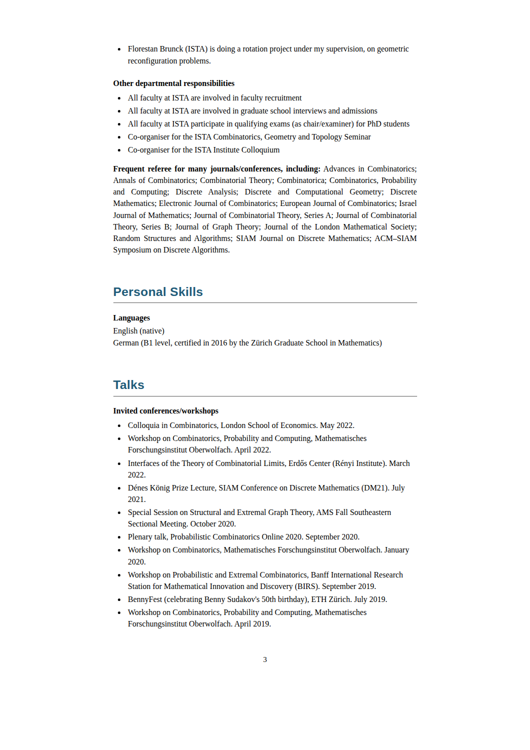Florestan Brunck (ISTA) is doing a rotation project under my supervision, on geometric reconfiguration problems.
Other departmental responsibilities
All faculty at ISTA are involved in faculty recruitment
All faculty at ISTA are involved in graduate school interviews and admissions
All faculty at ISTA participate in qualifying exams (as chair/examiner) for PhD students
Co-organiser for the ISTA Combinatorics, Geometry and Topology Seminar
Co-organiser for the ISTA Institute Colloquium
Frequent referee for many journals/conferences, including: Advances in Combinatorics; Annals of Combinatorics; Combinatorial Theory; Combinatorica; Combinatorics, Probability and Computing; Discrete Analysis; Discrete and Computational Geometry; Discrete Mathematics; Electronic Journal of Combinatorics; European Journal of Combinatorics; Israel Journal of Mathematics; Journal of Combinatorial Theory, Series A; Journal of Combinatorial Theory, Series B; Journal of Graph Theory; Journal of the London Mathematical Society; Random Structures and Algorithms; SIAM Journal on Discrete Mathematics; ACM–SIAM Symposium on Discrete Algorithms.
Personal Skills
Languages
English (native)
German (B1 level, certified in 2016 by the Zürich Graduate School in Mathematics)
Talks
Invited conferences/workshops
Colloquia in Combinatorics, London School of Economics. May 2022.
Workshop on Combinatorics, Probability and Computing, Mathematisches Forschungsinstitut Oberwolfach. April 2022.
Interfaces of the Theory of Combinatorial Limits, Erdős Center (Rényi Institute). March 2022.
Dénes König Prize Lecture, SIAM Conference on Discrete Mathematics (DM21). July 2021.
Special Session on Structural and Extremal Graph Theory, AMS Fall Southeastern Sectional Meeting. October 2020.
Plenary talk, Probabilistic Combinatorics Online 2020. September 2020.
Workshop on Combinatorics, Mathematisches Forschungsinstitut Oberwolfach. January 2020.
Workshop on Probabilistic and Extremal Combinatorics, Banff International Research Station for Mathematical Innovation and Discovery (BIRS). September 2019.
BennyFest (celebrating Benny Sudakov's 50th birthday), ETH Zürich. July 2019.
Workshop on Combinatorics, Probability and Computing, Mathematisches Forschungsinstitut Oberwolfach. April 2019.
3